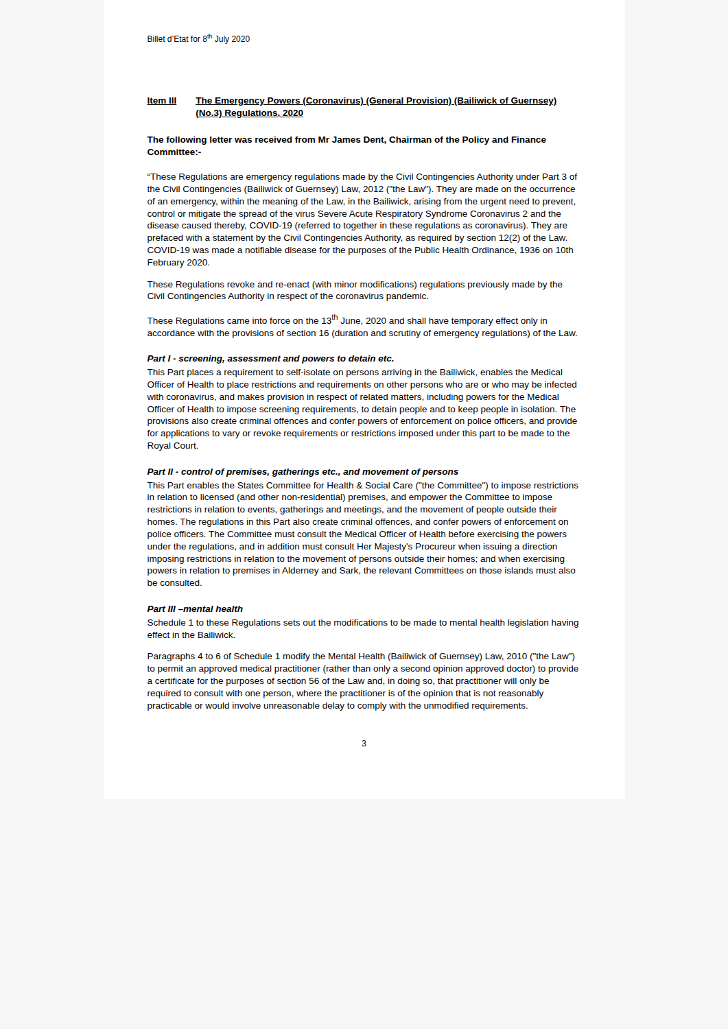Billet d’Etat for 8th July 2020
Item III The Emergency Powers (Coronavirus) (General Provision) (Bailiwick of Guernsey) (No.3) Regulations, 2020
The following letter was received from Mr James Dent, Chairman of the Policy and Finance Committee:-
“These Regulations are emergency regulations made by the Civil Contingencies Authority under Part 3 of the Civil Contingencies (Bailiwick of Guernsey) Law, 2012 ("the Law"). They are made on the occurrence of an emergency, within the meaning of the Law, in the Bailiwick, arising from the urgent need to prevent, control or mitigate the spread of the virus Severe Acute Respiratory Syndrome Coronavirus 2 and the disease caused thereby, COVID-19 (referred to together in these regulations as coronavirus). They are prefaced with a statement by the Civil Contingencies Authority, as required by section 12(2) of the Law. COVID-19 was made a notifiable disease for the purposes of the Public Health Ordinance, 1936 on 10th February 2020.
These Regulations revoke and re-enact (with minor modifications) regulations previously made by the Civil Contingencies Authority in respect of the coronavirus pandemic.
These Regulations came into force on the 13th June, 2020 and shall have temporary effect only in accordance with the provisions of section 16 (duration and scrutiny of emergency regulations) of the Law.
Part I - screening, assessment and powers to detain etc.
This Part places a requirement to self-isolate on persons arriving in the Bailiwick, enables the Medical Officer of Health to place restrictions and requirements on other persons who are or who may be infected with coronavirus, and makes provision in respect of related matters, including powers for the Medical Officer of Health to impose screening requirements, to detain people and to keep people in isolation. The provisions also create criminal offences and confer powers of enforcement on police officers, and provide for applications to vary or revoke requirements or restrictions imposed under this part to be made to the Royal Court.
Part II - control of premises, gatherings etc., and movement of persons
This Part enables the States Committee for Health & Social Care ("the Committee") to impose restrictions in relation to licensed (and other non-residential) premises, and empower the Committee to impose restrictions in relation to events, gatherings and meetings, and the movement of people outside their homes. The regulations in this Part also create criminal offences, and confer powers of enforcement on police officers. The Committee must consult the Medical Officer of Health before exercising the powers under the regulations, and in addition must consult Her Majesty's Procureur when issuing a direction imposing restrictions in relation to the movement of persons outside their homes; and when exercising powers in relation to premises in Alderney and Sark, the relevant Committees on those islands must also be consulted.
Part III –mental health
Schedule 1 to these Regulations sets out the modifications to be made to mental health legislation having effect in the Bailiwick.
Paragraphs 4 to 6 of Schedule 1 modify the Mental Health (Bailiwick of Guernsey) Law, 2010 ("the Law") to permit an approved medical practitioner (rather than only a second opinion approved doctor) to provide a certificate for the purposes of section 56 of the Law and, in doing so, that practitioner will only be required to consult with one person, where the practitioner is of the opinion that is not reasonably practicable or would involve unreasonable delay to comply with the unmodified requirements.
3